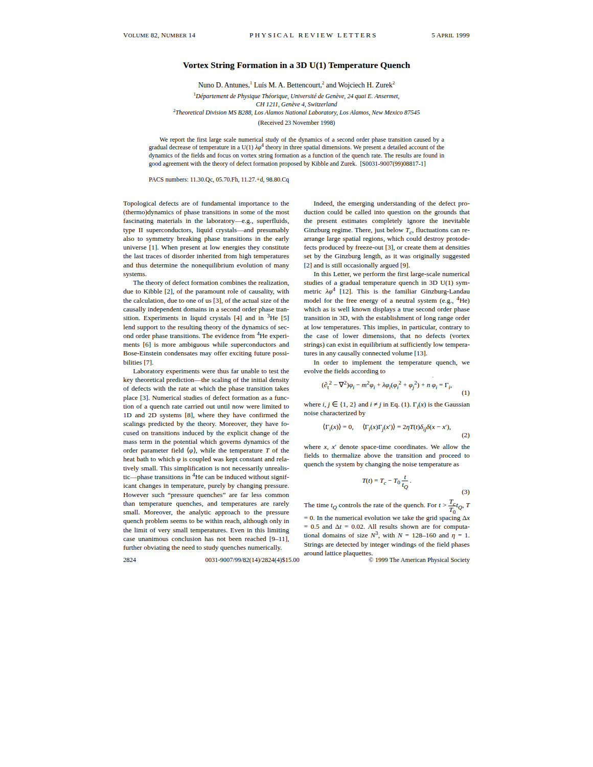VOLUME 82, NUMBER 14
Physical Review Letters
5 APRIL 1999
Vortex String Formation in a 3D U(1) Temperature Quench
Nuno D. Antunes,1 Luís M. A. Bettencourt,2 and Wojciech H. Zurek2
1Département de Physique Théorique, Université de Genève, 24 quai E. Ansermet,
CH 1211, Genève 4, Switzerland
2Theoretical Division MS B288, Los Alamos National Laboratory, Los Alamos, New Mexico 87545
(Received 23 November 1998)
We report the first large scale numerical study of the dynamics of a second order phase transition caused by a gradual decrease of temperature in a U(1) λφ4 theory in three spatial dimensions. We present a detailed account of the dynamics of the fields and focus on vortex string formation as a function of the quench rate. The results are found in good agreement with the theory of defect formation proposed by Kibble and Zurek. [S0031-9007(99)08817-1]
PACS numbers: 11.30.Qc, 05.70.Fh, 11.27.+d, 98.80.Cq
Topological defects are of fundamental importance to the (thermo)dynamics of phase transitions in some of the most fascinating materials in the laboratory—e.g., superfluids, type II superconductors, liquid crystals—and presumably also to symmetry breaking phase transitions in the early universe [1]. When present at low energies they constitute the last traces of disorder inherited from high temperatures and thus determine the nonequilibrium evolution of many systems.
The theory of defect formation combines the realization, due to Kibble [2], of the paramount role of causality, with the calculation, due to one of us [3], of the actual size of the causally independent domains in a second order phase transition. Experiments in liquid crystals [4] and in 3He [5] lend support to the resulting theory of the dynamics of second order phase transitions. The evidence from 4He experiments [6] is more ambiguous while superconductors and Bose-Einstein condensates may offer exciting future possibilities [7].
Laboratory experiments were thus far unable to test the key theoretical prediction—the scaling of the initial density of defects with the rate at which the phase transition takes place [3]. Numerical studies of defect formation as a function of a quench rate carried out until now were limited to 1D and 2D systems [8], where they have confirmed the scalings predicted by the theory. Moreover, they have focused on transitions induced by the explicit change of the mass term in the potential which governs dynamics of the order parameter field ⟨φ⟩, while the temperature T of the heat bath to which φ is coupled was kept constant and relatively small. This simplification is not necessarily unrealistic—phase transitions in 4He can be induced without significant changes in temperature, purely by changing pressure. However such “pressure quenches” are far less common than temperature quenches, and temperatures are rarely small. Moreover, the analytic approach to the pressure quench problem seems to be within reach, although only in the limit of very small temperatures. Even in this limiting case unanimous conclusion has not been reached [9–11], further obviating the need to study quenches numerically.
Indeed, the emerging understanding of the defect production could be called into question on the grounds that the present estimates completely ignore the inevitable Ginzburg regime. There, just below Tc, fluctuations can rearrange large spatial regions, which could destroy protodefects produced by freeze-out [3], or create them at densities set by the Ginzburg length, as it was originally suggested [2] and is still occasionally argued [9].
In this Letter, we perform the first large-scale numerical studies of a gradual temperature quench in 3D U(1) symmetric λφ4 [12]. This is the familiar Ginzburg-Landau model for the free energy of a neutral system (e.g., 4He) which as is well known displays a true second order phase transition in 3D, with the establishment of long range order at low temperatures. This implies, in particular, contrary to the case of lower dimensions, that no defects (vortex strings) can exist in equilibrium at sufficiently low temperatures in any causally connected volume [13].
In order to implement the temperature quench, we evolve the fields according to
(∂t2 − ∇2)φi − m2φi + λφi(φi2 + φj2) + n ˙φi = Γi, (1)
where i, j ∈ {1, 2} and i ≠ j in Eq. (1). Γi(x) is the Gaussian noise characterized by
⟨Γi(x)⟩ = 0, ⟨Γi(x)Γj(x′)⟩ = 2ηT(t)δijδ(x − x′), (2)
where x, x′ denote space-time coordinates. We allow the fields to thermalize above the transition and proceed to quench the system by changing the noise temperature as
T(t) = Tc − T0 ttQ . (3)
The time tQ controls the rate of the quench. For t > Tc T0 tQ, T = 0. In the numerical evolution we take the grid spacing Δx = 0.5 and Δt = 0.02. All results shown are for computational domains of size N3, with N = 128–160 and η = 1. Strings are detected by integer windings of the field phases around lattice plaquettes.
2824
0031-9007/99/82(14)/2824(4)$15.00
© 1999 The American Physical Society